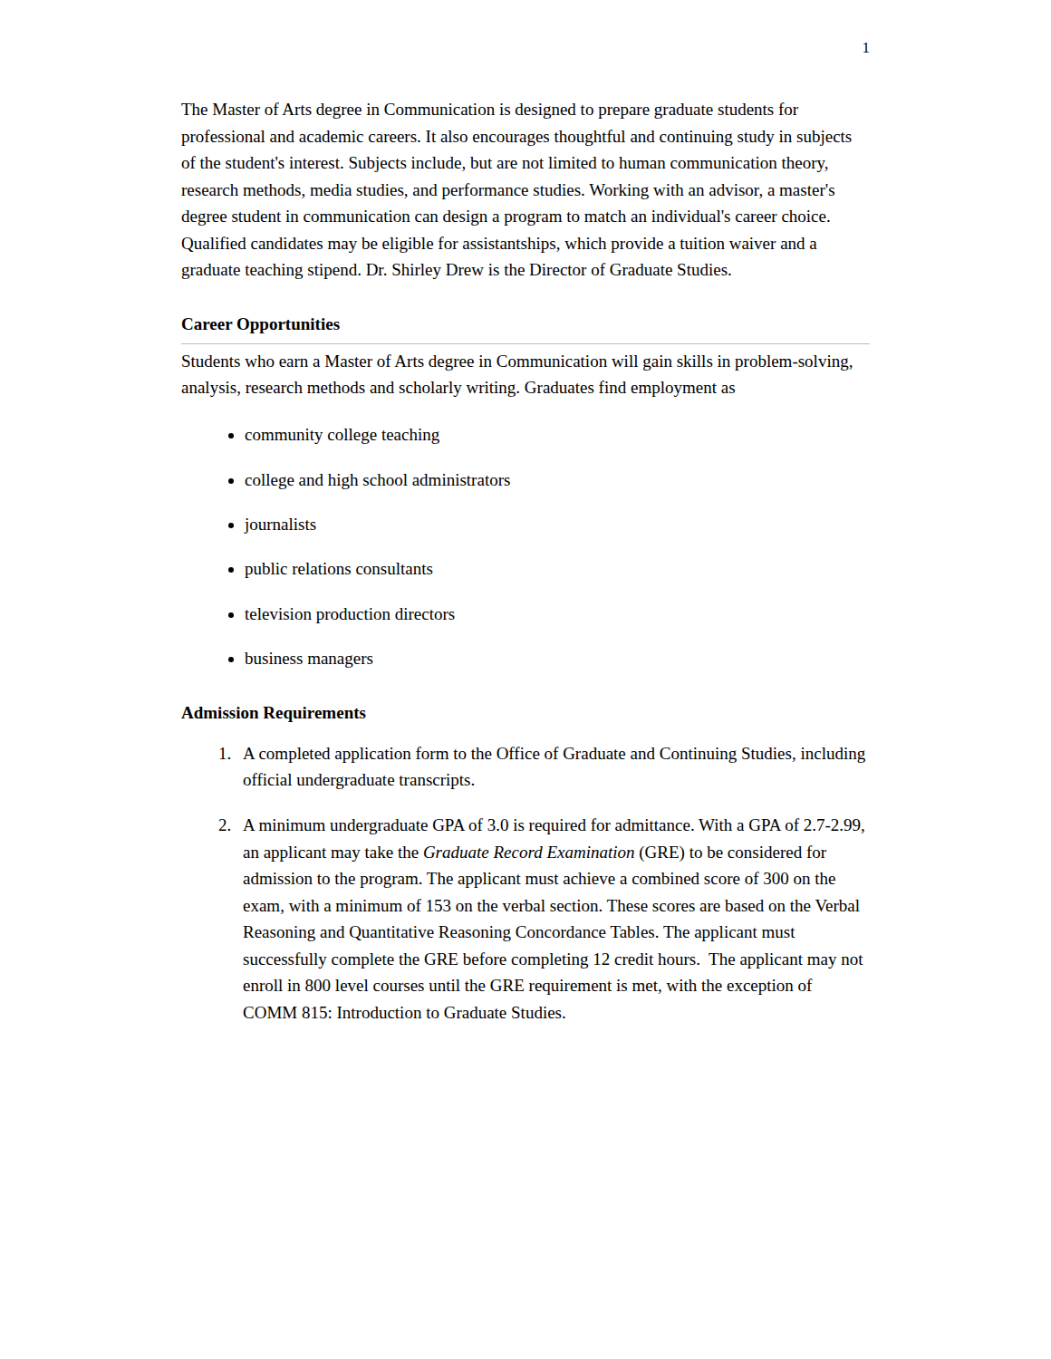1
The Master of Arts degree in Communication is designed to prepare graduate students for professional and academic careers. It also encourages thoughtful and continuing study in subjects of the student's interest. Subjects include, but are not limited to human communication theory, research methods, media studies, and performance studies. Working with an advisor, a master's degree student in communication can design a program to match an individual's career choice. Qualified candidates may be eligible for assistantships, which provide a tuition waiver and a graduate teaching stipend. Dr. Shirley Drew is the Director of Graduate Studies.
Career Opportunities
Students who earn a Master of Arts degree in Communication will gain skills in problem-solving, analysis, research methods and scholarly writing. Graduates find employment as
community college teaching
college and high school administrators
journalists
public relations consultants
television production directors
business managers
Admission Requirements
A completed application form to the Office of Graduate and Continuing Studies, including official undergraduate transcripts.
A minimum undergraduate GPA of 3.0 is required for admittance. With a GPA of 2.7-2.99, an applicant may take the Graduate Record Examination (GRE) to be considered for admission to the program. The applicant must achieve a combined score of 300 on the exam, with a minimum of 153 on the verbal section. These scores are based on the Verbal Reasoning and Quantitative Reasoning Concordance Tables. The applicant must successfully complete the GRE before completing 12 credit hours. The applicant may not enroll in 800 level courses until the GRE requirement is met, with the exception of COMM 815: Introduction to Graduate Studies.